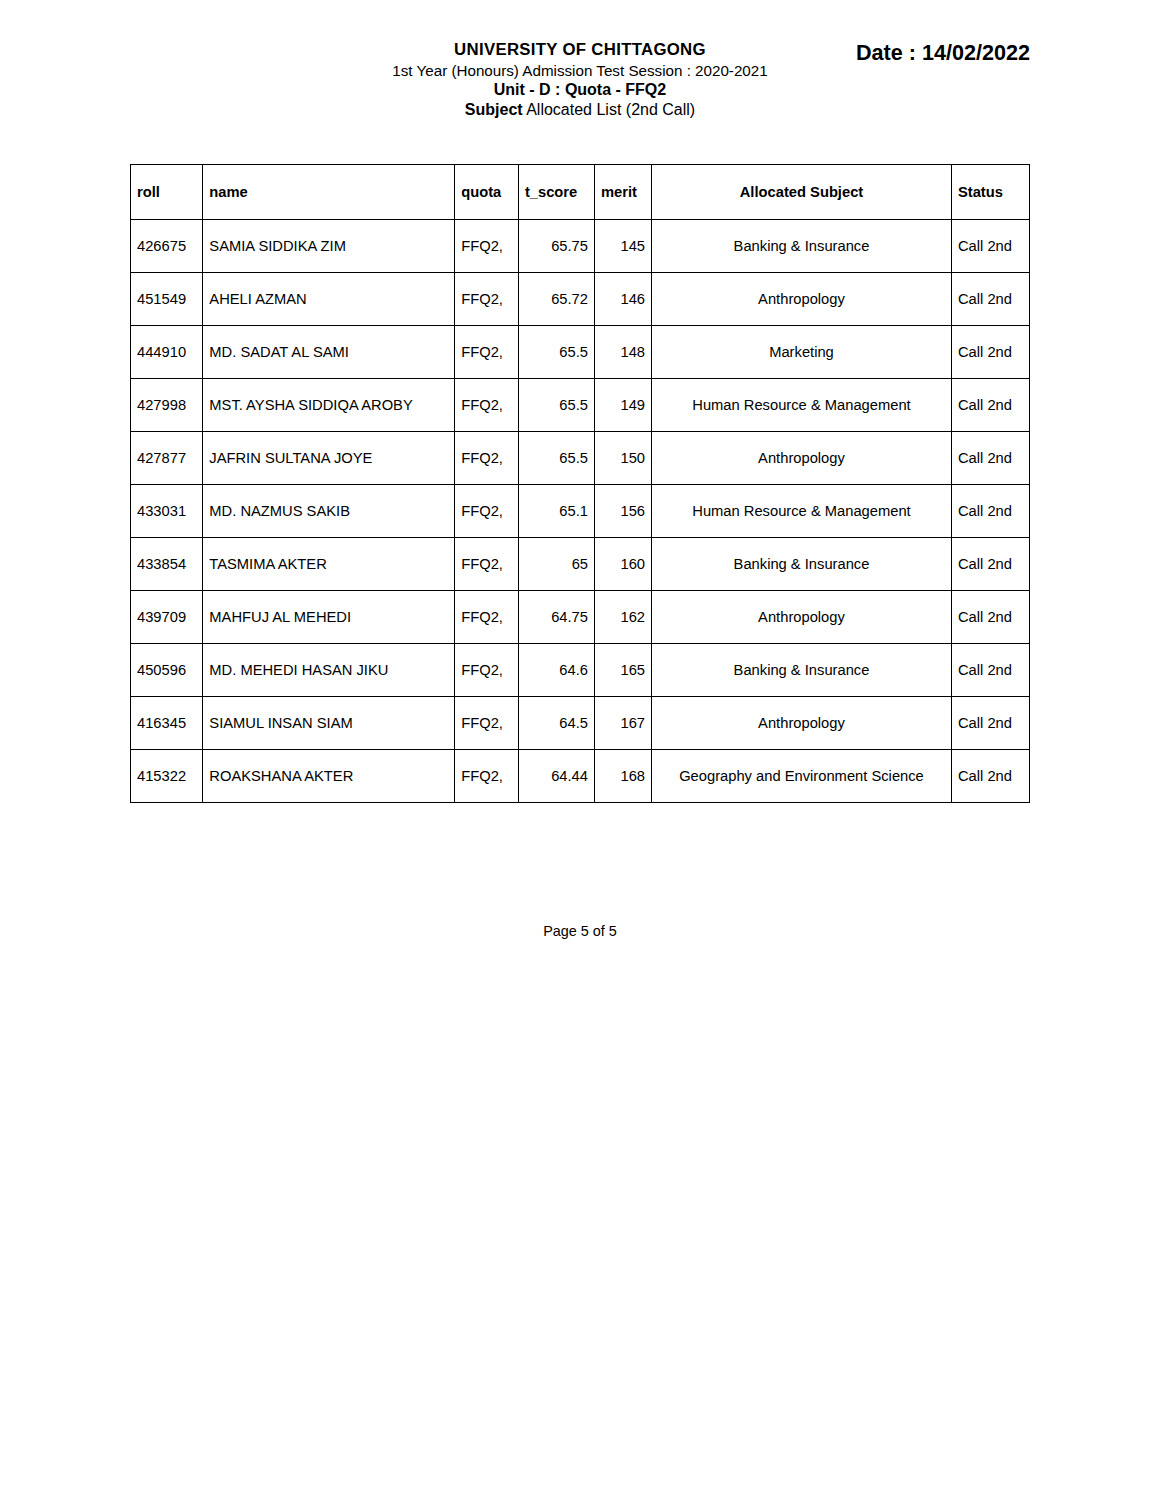Date : 14/02/2022
UNIVERSITY OF CHITTAGONG
1st Year (Honours) Admission Test Session : 2020-2021
Unit - D : Quota - FFQ2
Subject Allocated List (2nd Call)
| roll | name | quota | t_score | merit | Allocated Subject | Status |
| --- | --- | --- | --- | --- | --- | --- |
| 426675 | SAMIA SIDDIKA ZIM | FFQ2, | 65.75 | 145 | Banking & Insurance | Call 2nd |
| 451549 | AHELI AZMAN | FFQ2, | 65.72 | 146 | Anthropology | Call 2nd |
| 444910 | MD. SADAT AL SAMI | FFQ2, | 65.5 | 148 | Marketing | Call 2nd |
| 427998 | MST. AYSHA SIDDIQA AROBY | FFQ2, | 65.5 | 149 | Human Resource & Management | Call 2nd |
| 427877 | JAFRIN SULTANA JOYE | FFQ2, | 65.5 | 150 | Anthropology | Call 2nd |
| 433031 | MD. NAZMUS SAKIB | FFQ2, | 65.1 | 156 | Human Resource & Management | Call 2nd |
| 433854 | TASMIMA AKTER | FFQ2, | 65 | 160 | Banking & Insurance | Call 2nd |
| 439709 | MAHFUJ AL MEHEDI | FFQ2, | 64.75 | 162 | Anthropology | Call 2nd |
| 450596 | MD. MEHEDI HASAN JIKU | FFQ2, | 64.6 | 165 | Banking & Insurance | Call 2nd |
| 416345 | SIAMUL INSAN SIAM | FFQ2, | 64.5 | 167 | Anthropology | Call 2nd |
| 415322 | ROAKSHANA AKTER | FFQ2, | 64.44 | 168 | Geography and Environment Science | Call 2nd |
Page 5 of 5